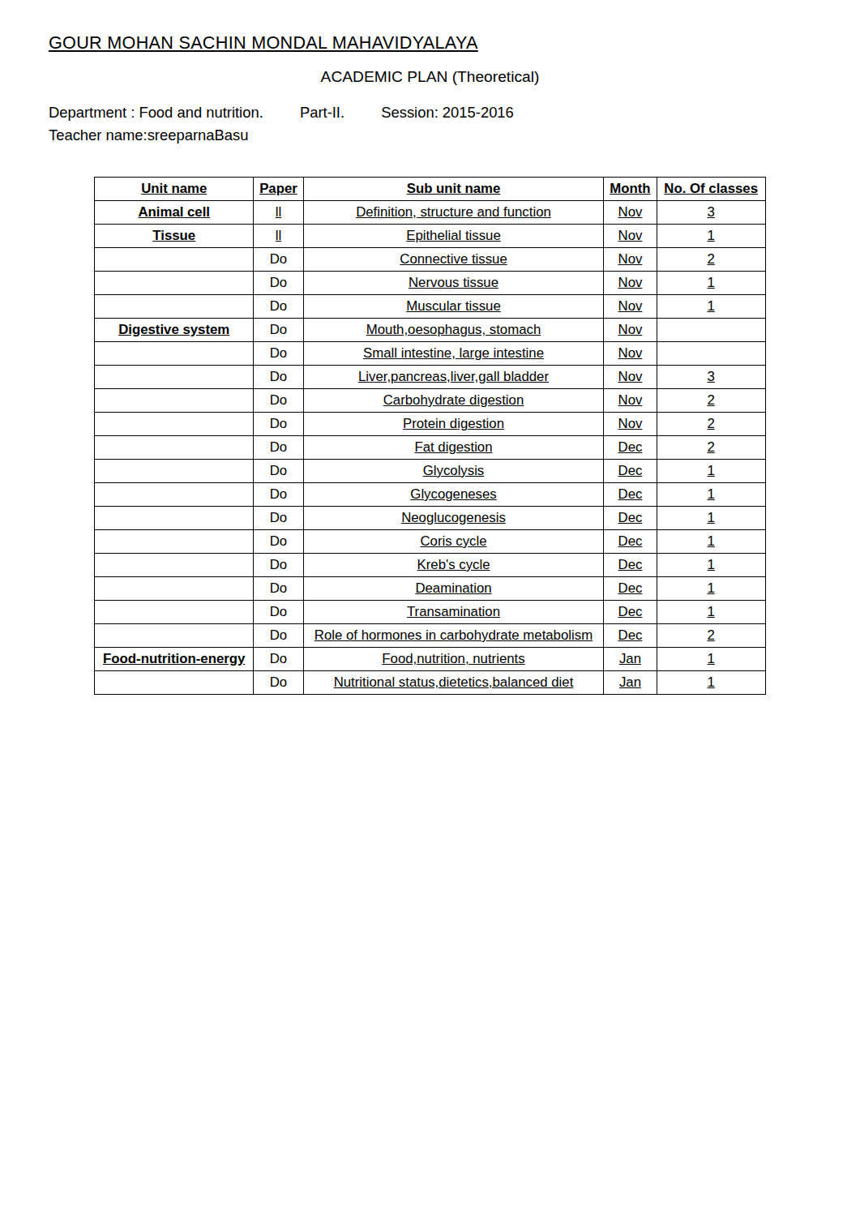GOUR MOHAN SACHIN MONDAL MAHAVIDYALAYA
ACADEMIC PLAN (Theoretical)
Department : Food and nutrition. Part-II. Session: 2015-2016
Teacher name:sreeparnaBasu
| Unit name | Paper | Sub unit name | Month | No. Of classes |
| --- | --- | --- | --- | --- |
| Animal cell | ll | Definition, structure and function | Nov | 3 |
| Tissue | ll | Epithelial tissue | Nov | 1 |
| | Do | Connective tissue | Nov | 2 |
| | Do | Nervous tissue | Nov | 1 |
| | Do | Muscular tissue | Nov | 1 |
| Digestive system | Do | Mouth,oesophagus, stomach | Nov | |
| | Do | Small intestine, large intestine | Nov | |
| | Do | Liver,pancreas,liver,gall bladder | Nov | 3 |
| | Do | Carbohydrate digestion | Nov | 2 |
| | Do | Protein digestion | Nov | 2 |
| | Do | Fat digestion | Dec | 2 |
| | Do | Glycolysis | Dec | 1 |
| | Do | Glycogeneses | Dec | 1 |
| | Do | Neoglucogenesis | Dec | 1 |
| | Do | Coris cycle | Dec | 1 |
| | Do | Kreb's cycle | Dec | 1 |
| | Do | Deamination | Dec | 1 |
| | Do | Transamination | Dec | 1 |
| | Do | Role of hormones in carbohydrate metabolism | Dec | 2 |
| Food-nutrition-energy | Do | Food,nutrition, nutrients | Jan | 1 |
| | Do | Nutritional status,dietetics,balanced diet | Jan | 1 |